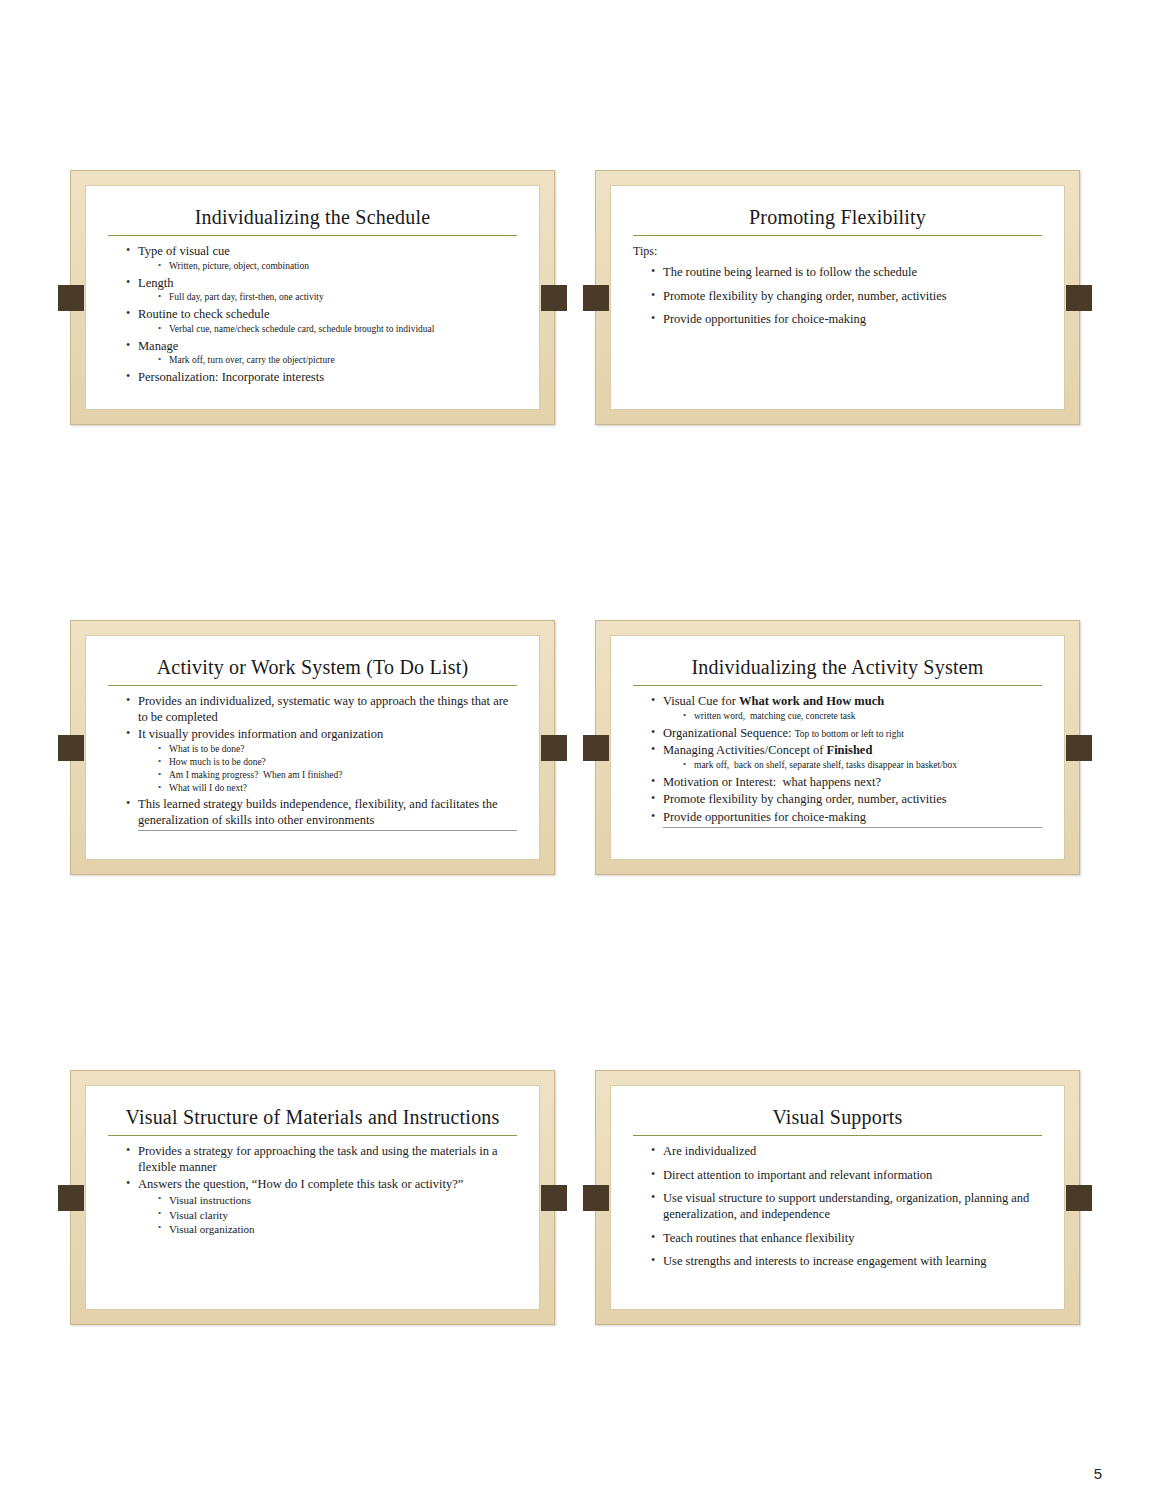Individualizing the Schedule
Type of visual cue
Written, picture, object, combination
Length
Full day, part day, first-then, one activity
Routine to check schedule
Verbal cue, name/check schedule card, schedule brought to individual
Manage
Mark off, turn over, carry the object/picture
Personalization: Incorporate interests
Promoting Flexibility
Tips:
The routine being learned is to follow the schedule
Promote flexibility by changing order, number, activities
Provide opportunities for choice-making
Activity or Work System (To Do List)
Provides an individualized, systematic way to approach the things that are to be completed
It visually provides information and organization
What is to be done?
How much is to be done?
Am I making progress? When am I finished?
What will I do next?
This learned strategy builds independence, flexibility, and facilitates the generalization of skills into other environments
Individualizing the Activity System
Visual Cue for What work and How much
written word, matching cue, concrete task
Organizational Sequence: Top to bottom or left to right
Managing Activities/Concept of Finished
mark off, back on shelf, separate shelf, tasks disappear in basket/box
Motivation or Interest: what happens next?
Promote flexibility by changing order, number, activities
Provide opportunities for choice-making
Visual Structure of Materials and Instructions
Provides a strategy for approaching the task and using the materials in a flexible manner
Answers the question, “How do I complete this task or activity?”
Visual instructions
Visual clarity
Visual organization
Visual Supports
Are individualized
Direct attention to important and relevant information
Use visual structure to support understanding, organization, planning and generalization, and independence
Teach routines that enhance flexibility
Use strengths and interests to increase engagement with learning
5